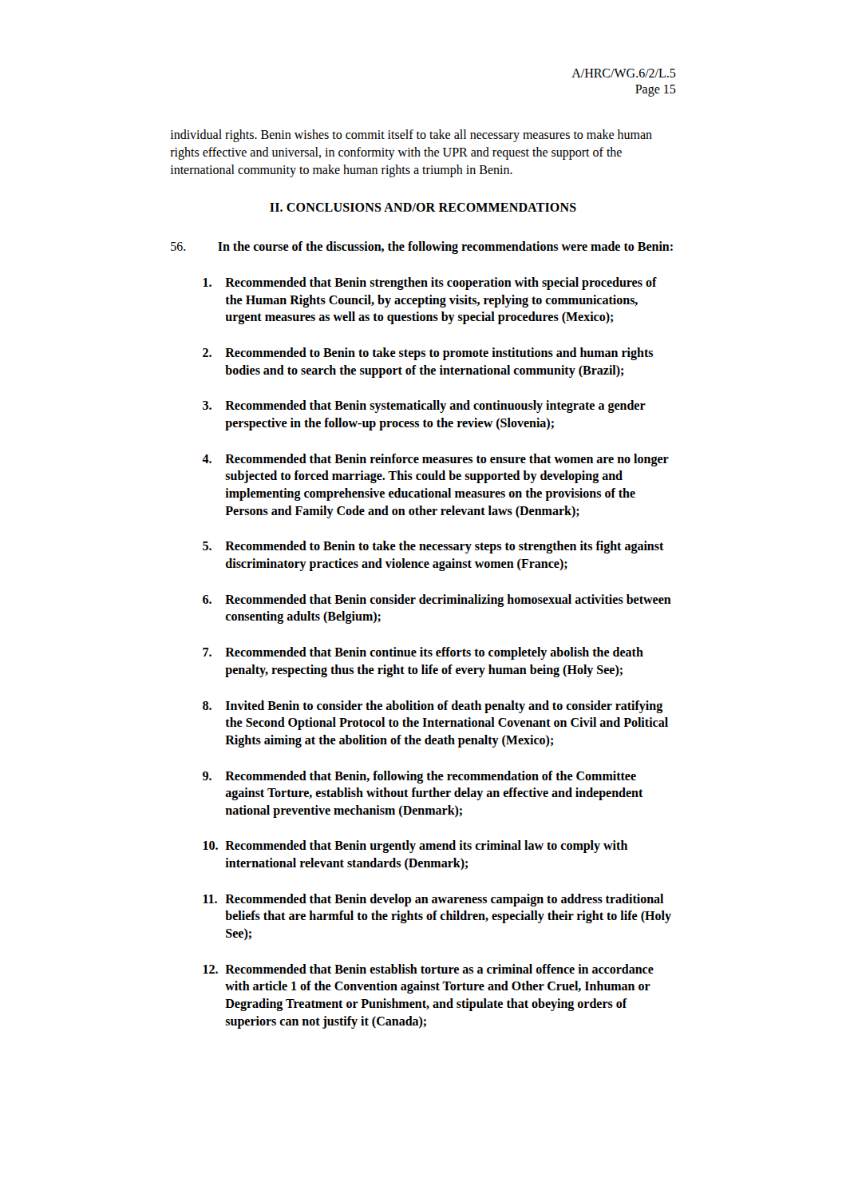A/HRC/WG.6/2/L.5
Page 15
individual rights. Benin wishes to commit itself to take all necessary measures to make human rights effective and universal, in conformity with the UPR and request the support of the international community to make human rights a triumph in Benin.
II. CONCLUSIONS AND/OR RECOMMENDATIONS
56.
In the course of the discussion, the following recommendations were made to Benin:
1. Recommended that Benin strengthen its cooperation with special procedures of the Human Rights Council, by accepting visits, replying to communications, urgent measures as well as to questions by special procedures (Mexico);
2. Recommended to Benin to take steps to promote institutions and human rights bodies and to search the support of the international community (Brazil);
3. Recommended that Benin systematically and continuously integrate a gender perspective in the follow-up process to the review (Slovenia);
4. Recommended that Benin reinforce measures to ensure that women are no longer subjected to forced marriage. This could be supported by developing and implementing comprehensive educational measures on the provisions of the Persons and Family Code and on other relevant laws (Denmark);
5. Recommended to Benin to take the necessary steps to strengthen its fight against discriminatory practices and violence against women (France);
6. Recommended that Benin consider decriminalizing homosexual activities between consenting adults (Belgium);
7. Recommended that Benin continue its efforts to completely abolish the death penalty, respecting thus the right to life of every human being (Holy See);
8. Invited Benin to consider the abolition of death penalty and to consider ratifying the Second Optional Protocol to the International Covenant on Civil and Political Rights aiming at the abolition of the death penalty (Mexico);
9. Recommended that Benin, following the recommendation of the Committee against Torture, establish without further delay an effective and independent national preventive mechanism (Denmark);
10. Recommended that Benin urgently amend its criminal law to comply with international relevant standards (Denmark);
11. Recommended that Benin develop an awareness campaign to address traditional beliefs that are harmful to the rights of children, especially their right to life (Holy See);
12. Recommended that Benin establish torture as a criminal offence in accordance with article 1 of the Convention against Torture and Other Cruel, Inhuman or Degrading Treatment or Punishment, and stipulate that obeying orders of superiors can not justify it (Canada);